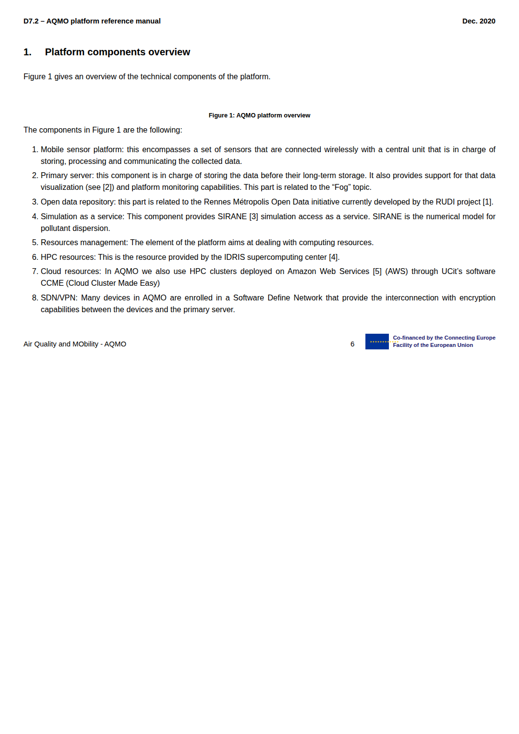D7.2 – AQMO platform reference manual Dec. 2020
1. Platform components overview
Figure 1 gives an overview of the technical components of the platform.
Figure 1: AQMO platform overview
The components in Figure 1 are the following:
Mobile sensor platform: this encompasses a set of sensors that are connected wirelessly with a central unit that is in charge of storing, processing and communicating the collected data.
Primary server: this component is in charge of storing the data before their long-term storage. It also provides support for that data visualization (see [2]) and platform monitoring capabilities. This part is related to the “Fog” topic.
Open data repository: this part is related to the Rennes Métropolis Open Data initiative currently developed by the RUDI project [1].
Simulation as a service: This component provides SIRANE [3] simulation access as a service. SIRANE is the numerical model for pollutant dispersion.
Resources management: The element of the platform aims at dealing with computing resources.
HPC resources: This is the resource provided by the IDRIS supercomputing center [4].
Cloud resources: In AQMO we also use HPC clusters deployed on Amazon Web Services [5] (AWS) through UCit’s software CCME (Cloud Cluster Made Easy)
SDN/VPN: Many devices in AQMO are enrolled in a Software Define Network that provide the interconnection with encryption capabilities between the devices and the primary server.
Air Quality and MObility - AQMO
6
Co-financed by the Connecting Europe
Facility of the European Union